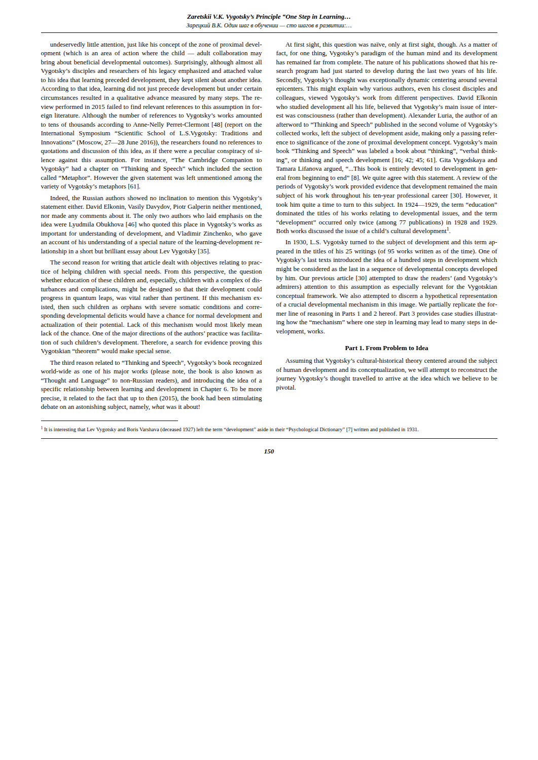Zaretskii V.K. Vygotsky’s Principle “One Step in Learning…
Зарецкий В.К. Один шаг в обучении — сто шагов в развитии:…
undeservedly little attention, just like his concept of the zone of proximal development (which is an area of action where the child — adult collaboration may bring about beneficial developmental outcomes). Surprisingly, although almost all Vygotsky’s disciples and researchers of his legacy emphasized and attached value to his idea that learning preceded development, they kept silent about another idea. According to that idea, learning did not just precede development but under certain circumstances resulted in a qualitative advance measured by many steps. The review performed in 2015 failed to find relevant references to this assumption in foreign literature. Although the number of references to Vygotsky’s works amounted to tens of thousands according to Anne-Nelly Perret-Clermont [48] (report on the International Symposium “Scientific School of L.S.Vygotsky: Traditions and Innovations” (Moscow, 27—28 June 2016)), the researchers found no references to quotations and discussion of this idea, as if there were a peculiar conspiracy of silence against this assumption. For instance, “The Cambridge Companion to Vygotsky” had a chapter on “Thinking and Speech” which included the section called “Metaphor”. However the given statement was left unmentioned among the variety of Vygotsky’s metaphors [61].
Indeed, the Russian authors showed no inclination to mention this Vygotsky’s statement either. David Elkonin, Vasily Davydov, Piotr Galperin neither mentioned, nor made any comments about it. The only two authors who laid emphasis on the idea were Lyudmila Obukhova [46] who quoted this place in Vygotsky’s works as important for understanding of development, and Vladimir Zinchenko, who gave an account of his understanding of a special nature of the learning-development relationship in a short but brilliant essay about Lev Vygotsky [35].
The second reason for writing that article dealt with objectives relating to practice of helping children with special needs. From this perspective, the question whether education of these children and, especially, children with a complex of disturbances and complications, might be designed so that their development could progress in quantum leaps, was vital rather than pertinent. If this mechanism existed, then such children as orphans with severe somatic conditions and corresponding developmental deficits would have a chance for normal development and actualization of their potential. Lack of this mechanism would most likely mean lack of the chance. One of the major directions of the authors’ practice was facilitation of such children’s development. Therefore, a search for evidence proving this Vygotskian “theorem” would make special sense.
The third reason related to “Thinking and Speech”, Vygotsky’s book recognized world-wide as one of his major works (please note, the book is also known as “Thought and Language” to non-Russian readers), and introducing the idea of a specific relationship between learning and development in Chapter 6. To be more precise, it related to the fact that up to then (2015), the book had been stimulating debate on an astonishing subject, namely, what was it about!
At first sight, this question was naïve, only at first sight, though. As a matter of fact, for one thing, Vygotsky’s paradigm of the human mind and its development has remained far from complete. The nature of his publications showed that his research program had just started to develop during the last two years of his life. Secondly, Vygotsky’s thought was exceptionally dynamic centering around several epicenters. This might explain why various authors, even his closest disciples and colleagues, viewed Vygotsky’s work from different perspectives. David Elkonin who studied development all his life, believed that Vygotsky’s main issue of interest was consciousness (rather than development). Alexander Luria, the author of an afterword to “Thinking and Speech” published in the second volume of Vygotsky’s collected works, left the subject of development aside, making only a passing reference to significance of the zone of proximal development concept. Vygotsky’s main book “Thinking and Speech” was labeled a book about “thinking”, “verbal thinking”, or thinking and speech development [16; 42; 45; 61]. Gita Vygodskaya and Tamara Lifanova argued, “...This book is entirely devoted to development in general from beginning to end” [8]. We quite agree with this statement. A review of the periods of Vygotsky’s work provided evidence that development remained the main subject of his work throughout his ten-year professional career [30]. However, it took him quite a time to turn to this subject. In 1924—1929, the term “education” dominated the titles of his works relating to developmental issues, and the term “development” occurred only twice (among 77 publications) in 1928 and 1929. Both works discussed the issue of a child’s cultural development1.
In 1930, L.S. Vygotsky turned to the subject of development and this term appeared in the titles of his 25 writings (of 95 works written as of the time). One of Vygotsky’s last texts introduced the idea of a hundred steps in development which might be considered as the last in a sequence of developmental concepts developed by him. Our previous article [30] attempted to draw the readers’ (and Vygotsky’s admirers) attention to this assumption as especially relevant for the Vygotskian conceptual framework. We also attempted to discern a hypothetical representation of a crucial developmental mechanism in this image. We partially replicate the former line of reasoning in Parts 1 and 2 hereof. Part 3 provides case studies illustrating how the “mechanism” where one step in learning may lead to many steps in development, works.
Part 1. From Problem to Idea
Assuming that Vygotsky’s cultural-historical theory centered around the subject of human development and its conceptualization, we will attempt to reconstruct the journey Vygotsky’s thought travelled to arrive at the idea which we believe to be pivotal.
1 It is interesting that Lev Vygotsky and Boris Varshava (deceased 1927) left the term “development” aside in their “Psychological Dictionary” [7] written and published in 1931.
150